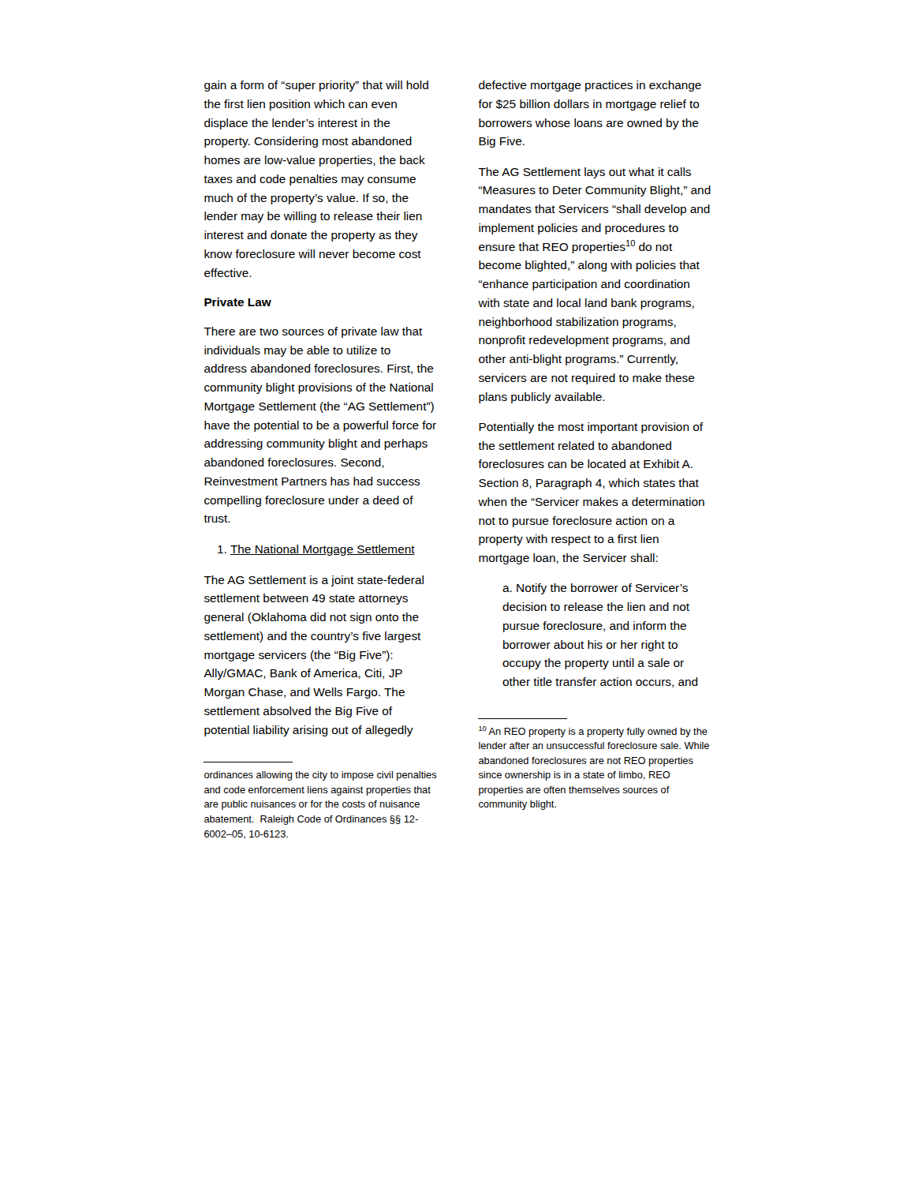gain a form of “super priority” that will hold the first lien position which can even displace the lender’s interest in the property. Considering most abandoned homes are low-value properties, the back taxes and code penalties may consume much of the property’s value. If so, the lender may be willing to release their lien interest and donate the property as they know foreclosure will never become cost effective.
Private Law
There are two sources of private law that individuals may be able to utilize to address abandoned foreclosures. First, the community blight provisions of the National Mortgage Settlement (the “AG Settlement”) have the potential to be a powerful force for addressing community blight and perhaps abandoned foreclosures. Second, Reinvestment Partners has had success compelling foreclosure under a deed of trust.
The National Mortgage Settlement
The AG Settlement is a joint state-federal settlement between 49 state attorneys general (Oklahoma did not sign onto the settlement) and the country’s five largest mortgage servicers (the “Big Five”): Ally/GMAC, Bank of America, Citi, JP Morgan Chase, and Wells Fargo. The settlement absolved the Big Five of potential liability arising out of allegedly
ordinances allowing the city to impose civil penalties and code enforcement liens against properties that are public nuisances or for the costs of nuisance abatement. Raleigh Code of Ordinances §§ 12-6002–05, 10-6123.
defective mortgage practices in exchange for $25 billion dollars in mortgage relief to borrowers whose loans are owned by the Big Five.
The AG Settlement lays out what it calls “Measures to Deter Community Blight,” and mandates that Servicers “shall develop and implement policies and procedures to ensure that REO properties10 do not become blighted,” along with policies that “enhance participation and coordination with state and local land bank programs, neighborhood stabilization programs, nonprofit redevelopment programs, and other anti-blight programs.” Currently, servicers are not required to make these plans publicly available.
Potentially the most important provision of the settlement related to abandoned foreclosures can be located at Exhibit A. Section 8, Paragraph 4, which states that when the “Servicer makes a determination not to pursue foreclosure action on a property with respect to a first lien mortgage loan, the Servicer shall:
a. Notify the borrower of Servicer’s decision to release the lien and not pursue foreclosure, and inform the borrower about his or her right to occupy the property until a sale or other title transfer action occurs, and
10 An REO property is a property fully owned by the lender after an unsuccessful foreclosure sale. While abandoned foreclosures are not REO properties since ownership is in a state of limbo, REO properties are often themselves sources of community blight.